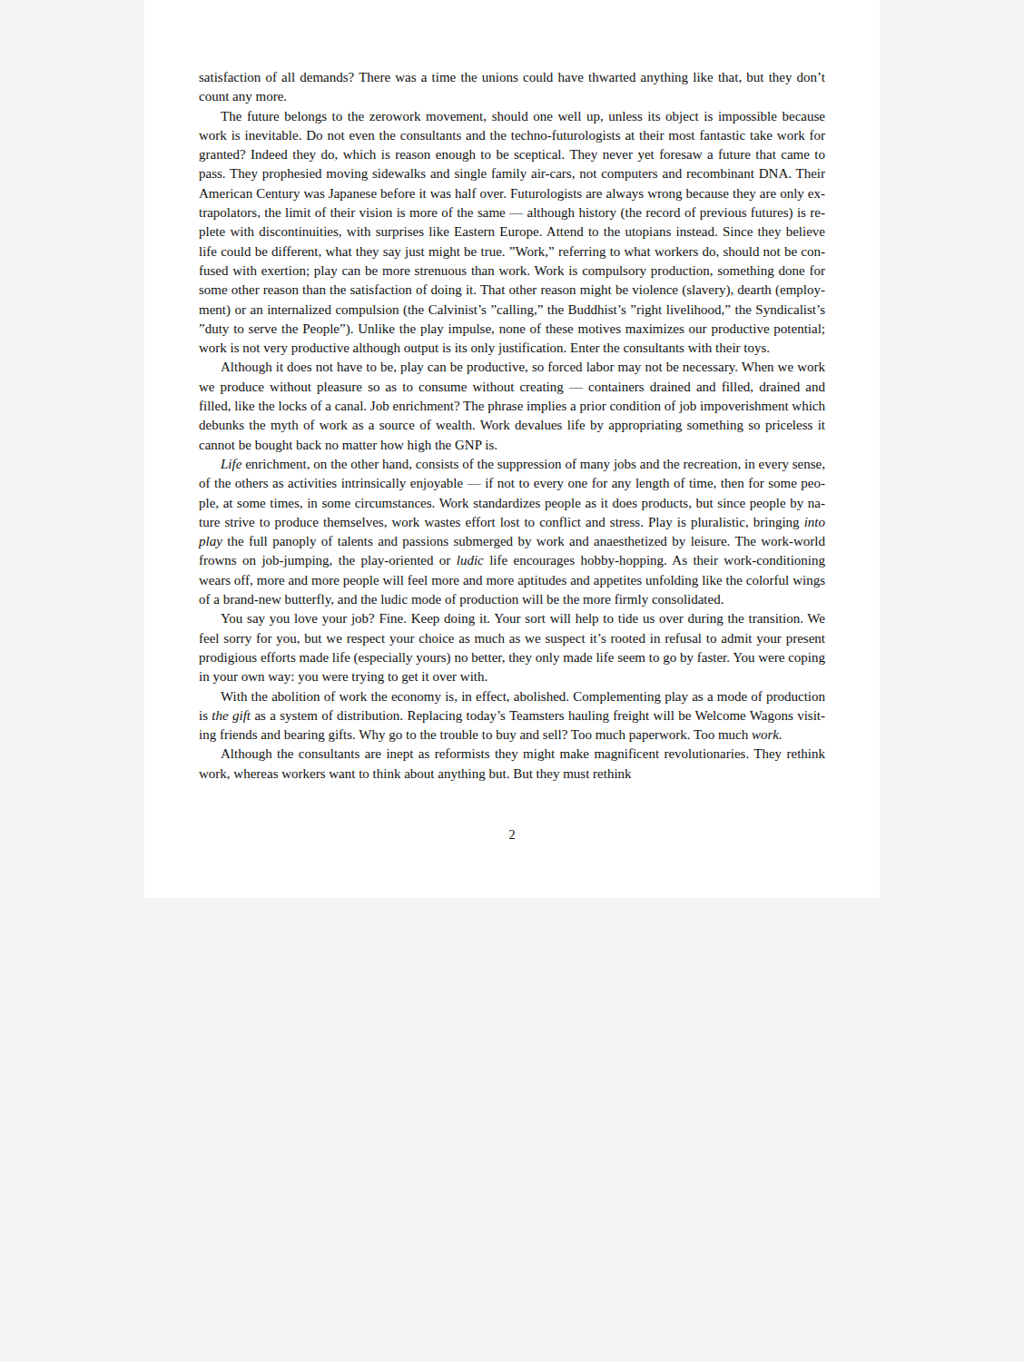satisfaction of all demands? There was a time the unions could have thwarted anything like that, but they don’t count any more.
The future belongs to the zerowork movement, should one well up, unless its object is impossible because work is inevitable. Do not even the consultants and the techno-futurologists at their most fantastic take work for granted? Indeed they do, which is reason enough to be sceptical. They never yet foresaw a future that came to pass. They prophesied moving sidewalks and single family air-cars, not computers and recombinant DNA. Their American Century was Japanese before it was half over. Futurologists are always wrong because they are only extrapolators, the limit of their vision is more of the same — although history (the record of previous futures) is replete with discontinuities, with surprises like Eastern Europe. Attend to the utopians instead. Since they believe life could be different, what they say just might be true. ”Work,” referring to what workers do, should not be confused with exertion; play can be more strenuous than work. Work is compulsory production, something done for some other reason than the satisfaction of doing it. That other reason might be violence (slavery), dearth (employment) or an internalized compulsion (the Calvinist’s ”calling,” the Buddhist’s ”right livelihood,” the Syndicalist’s ”duty to serve the People”). Unlike the play impulse, none of these motives maximizes our productive potential; work is not very productive although output is its only justification. Enter the consultants with their toys.
Although it does not have to be, play can be productive, so forced labor may not be necessary. When we work we produce without pleasure so as to consume without creating — containers drained and filled, drained and filled, like the locks of a canal. Job enrichment? The phrase implies a prior condition of job impoverishment which debunks the myth of work as a source of wealth. Work devalues life by appropriating something so priceless it cannot be bought back no matter how high the GNP is.
Life enrichment, on the other hand, consists of the suppression of many jobs and the recreation, in every sense, of the others as activities intrinsically enjoyable — if not to every one for any length of time, then for some people, at some times, in some circumstances. Work standardizes people as it does products, but since people by nature strive to produce themselves, work wastes effort lost to conflict and stress. Play is pluralistic, bringing into play the full panoply of talents and passions submerged by work and anaesthetized by leisure. The work-world frowns on job-jumping, the play-oriented or ludic life encourages hobby-hopping. As their work-conditioning wears off, more and more people will feel more and more aptitudes and appetites unfolding like the colorful wings of a brand-new butterfly, and the ludic mode of production will be the more firmly consolidated.
You say you love your job? Fine. Keep doing it. Your sort will help to tide us over during the transition. We feel sorry for you, but we respect your choice as much as we suspect it’s rooted in refusal to admit your present prodigious efforts made life (especially yours) no better, they only made life seem to go by faster. You were coping in your own way: you were trying to get it over with.
With the abolition of work the economy is, in effect, abolished. Complementing play as a mode of production is the gift as a system of distribution. Replacing today’s Teamsters hauling freight will be Welcome Wagons visiting friends and bearing gifts. Why go to the trouble to buy and sell? Too much paperwork. Too much work.
Although the consultants are inept as reformists they might make magnificent revolutionaries. They rethink work, whereas workers want to think about anything but. But they must rethink
2